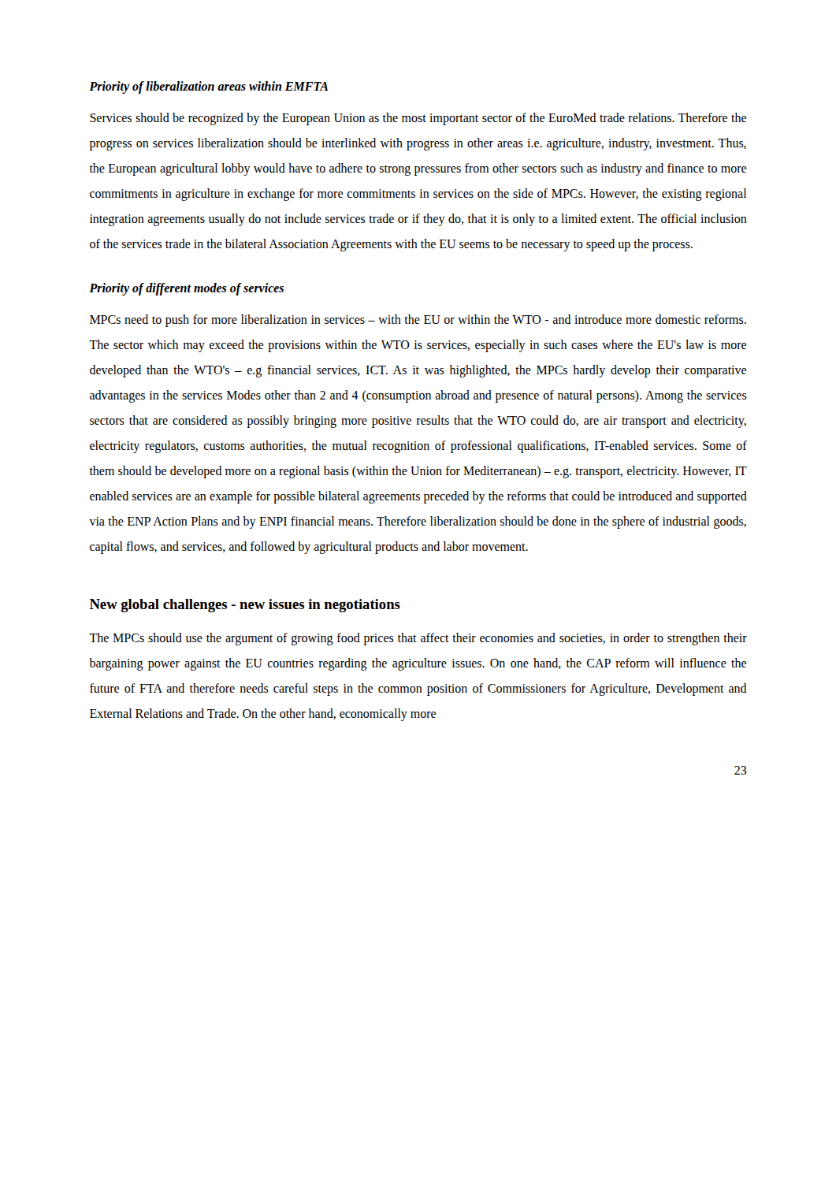Priority of liberalization areas within EMFTA
Services should be recognized by the European Union as the most important sector of the EuroMed trade relations. Therefore the progress on services liberalization should be interlinked with progress in other areas i.e. agriculture, industry, investment. Thus, the European agricultural lobby would have to adhere to strong pressures from other sectors such as industry and finance to more commitments in agriculture in exchange for more commitments in services on the side of MPCs. However, the existing regional integration agreements usually do not include services trade or if they do, that it is only to a limited extent. The official inclusion of the services trade in the bilateral Association Agreements with the EU seems to be necessary to speed up the process.
Priority of different modes of services
MPCs need to push for more liberalization in services – with the EU or within the WTO - and introduce more domestic reforms. The sector which may exceed the provisions within the WTO is services, especially in such cases where the EU's law is more developed than the WTO's – e.g financial services, ICT. As it was highlighted, the MPCs hardly develop their comparative advantages in the services Modes other than 2 and 4 (consumption abroad and presence of natural persons). Among the services sectors that are considered as possibly bringing more positive results that the WTO could do, are air transport and electricity, electricity regulators, customs authorities, the mutual recognition of professional qualifications, IT-enabled services. Some of them should be developed more on a regional basis (within the Union for Mediterranean) – e.g. transport, electricity. However, IT enabled services are an example for possible bilateral agreements preceded by the reforms that could be introduced and supported via the ENP Action Plans and by ENPI financial means. Therefore liberalization should be done in the sphere of industrial goods, capital flows, and services, and followed by agricultural products and labor movement.
New global challenges - new issues in negotiations
The MPCs should use the argument of growing food prices that affect their economies and societies, in order to strengthen their bargaining power against the EU countries regarding the agriculture issues. On one hand, the CAP reform will influence the future of FTA and therefore needs careful steps in the common position of Commissioners for Agriculture, Development and External Relations and Trade. On the other hand, economically more
23